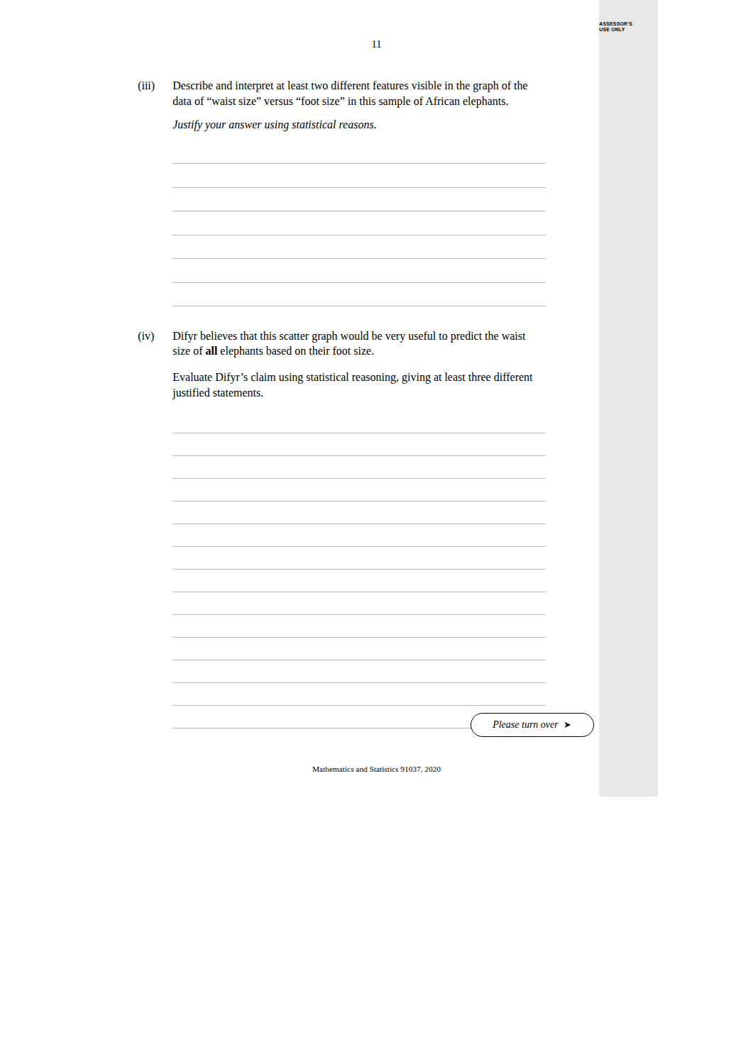ASSESSOR'S
USE ONLY
11
(iii)
Describe and interpret at least two different features visible in the graph of the data of “waist size” versus “foot size” in this sample of African elephants.
Justify your answer using statistical reasons.
(iv)
Difyr believes that this scatter graph would be very useful to predict the waist size of all elephants based on their foot size.
Evaluate Difyr’s claim using statistical reasoning, giving at least three different justified statements.
Please turn over➤
Mathematics and Statistics 91037, 2020